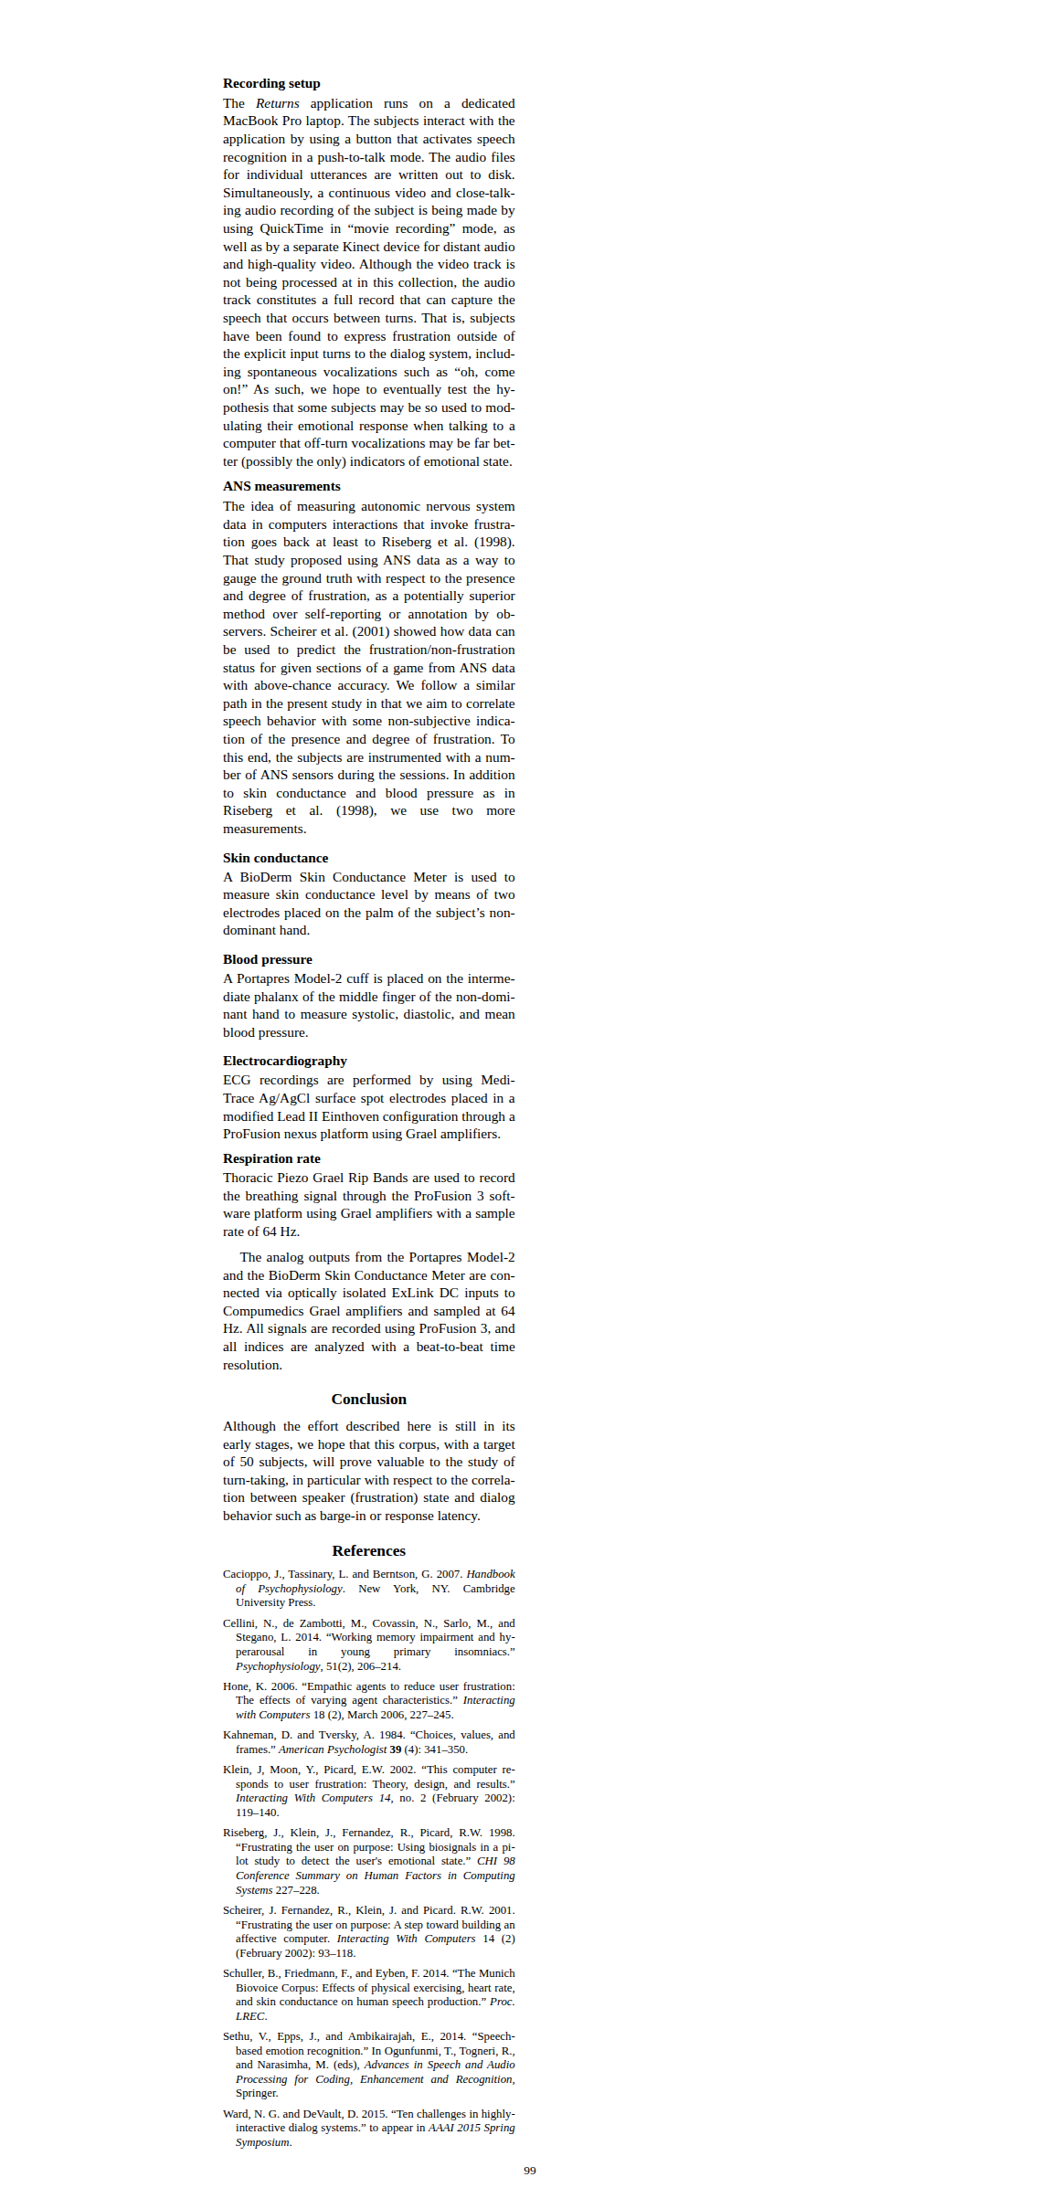Recording setup
The Returns application runs on a dedicated MacBook Pro laptop. The subjects interact with the application by using a button that activates speech recognition in a push-to-talk mode. The audio files for individual utterances are written out to disk. Simultaneously, a continuous video and close-talking audio recording of the subject is being made by using QuickTime in “movie recording” mode, as well as by a separate Kinect device for distant audio and high-quality video. Although the video track is not being processed at in this collection, the audio track constitutes a full record that can capture the speech that occurs between turns. That is, subjects have been found to express frustration outside of the explicit input turns to the dialog system, including spontaneous vocalizations such as “oh, come on!” As such, we hope to eventually test the hypothesis that some subjects may be so used to modulating their emotional response when talking to a computer that off-turn vocalizations may be far better (possibly the only) indicators of emotional state.
ANS measurements
The idea of measuring autonomic nervous system data in computers interactions that invoke frustration goes back at least to Riseberg et al. (1998). That study proposed using ANS data as a way to gauge the ground truth with respect to the presence and degree of frustration, as a potentially superior method over self-reporting or annotation by observers. Scheirer et al. (2001) showed how data can be used to predict the frustration/non-frustration status for given sections of a game from ANS data with above-chance accuracy. We follow a similar path in the present study in that we aim to correlate speech behavior with some non-subjective indication of the presence and degree of frustration. To this end, the subjects are instrumented with a number of ANS sensors during the sessions. In addition to skin conductance and blood pressure as in Riseberg et al. (1998), we use two more measurements.
Skin conductance
A BioDerm Skin Conductance Meter is used to measure skin conductance level by means of two electrodes placed on the palm of the subject’s non-dominant hand.
Blood pressure
A Portapres Model-2 cuff is placed on the intermediate phalanx of the middle finger of the non-dominant hand to measure systolic, diastolic, and mean blood pressure.
Electrocardiography
ECG recordings are performed by using Medi-Trace Ag/AgCl surface spot electrodes placed in a modified Lead II Einthoven configuration through a ProFusion nexus platform using Grael amplifiers.
Respiration rate
Thoracic Piezo Grael Rip Bands are used to record the breathing signal through the ProFusion 3 software platform using Grael amplifiers with a sample rate of 64 Hz.
The analog outputs from the Portapres Model-2 and the BioDerm Skin Conductance Meter are connected via optically isolated ExLink DC inputs to Compumedics Grael amplifiers and sampled at 64 Hz. All signals are recorded using ProFusion 3, and all indices are analyzed with a beat-to-beat time resolution.
Conclusion
Although the effort described here is still in its early stages, we hope that this corpus, with a target of 50 subjects, will prove valuable to the study of turn-taking, in particular with respect to the correlation between speaker (frustration) state and dialog behavior such as barge-in or response latency.
References
Cacioppo, J., Tassinary, L. and Berntson, G. 2007. Handbook of Psychophysiology. New York, NY. Cambridge University Press.
Cellini, N., de Zambotti, M., Covassin, N., Sarlo, M., and Stegano, L. 2014. “Working memory impairment and hyperarousal in young primary insomniacs.” Psychophysiology, 51(2), 206–214.
Hone, K. 2006. “Empathic agents to reduce user frustration: The effects of varying agent characteristics.” Interacting with Computers 18 (2), March 2006, 227–245.
Kahneman, D. and Tversky, A. 1984. “Choices, values, and frames.” American Psychologist 39 (4): 341–350.
Klein, J, Moon, Y., Picard, E.W. 2002. “This computer responds to user frustration: Theory, design, and results.” Interacting With Computers 14, no. 2 (February 2002): 119–140.
Riseberg, J., Klein, J., Fernandez, R., Picard, R.W. 1998. “Frustrating the user on purpose: Using biosignals in a pilot study to detect the user's emotional state.” CHI 98 Conference Summary on Human Factors in Computing Systems 227–228.
Scheirer, J. Fernandez, R., Klein, J. and Picard. R.W. 2001. “Frustrating the user on purpose: A step toward building an affective computer. Interacting With Computers 14 (2) (February 2002): 93–118.
Schuller, B., Friedmann, F., and Eyben, F. 2014. “The Munich Biovoice Corpus: Effects of physical exercising, heart rate, and skin conductance on human speech production.” Proc. LREC.
Sethu, V., Epps, J., and Ambikairajah, E., 2014. “Speech-based emotion recognition.” In Ogunfunmi, T., Togneri, R., and Narasimha, M. (eds), Advances in Speech and Audio Processing for Coding, Enhancement and Recognition, Springer.
Ward, N. G. and DeVault, D. 2015. “Ten challenges in highly-interactive dialog systems.” to appear in AAAI 2015 Spring Symposium.
99